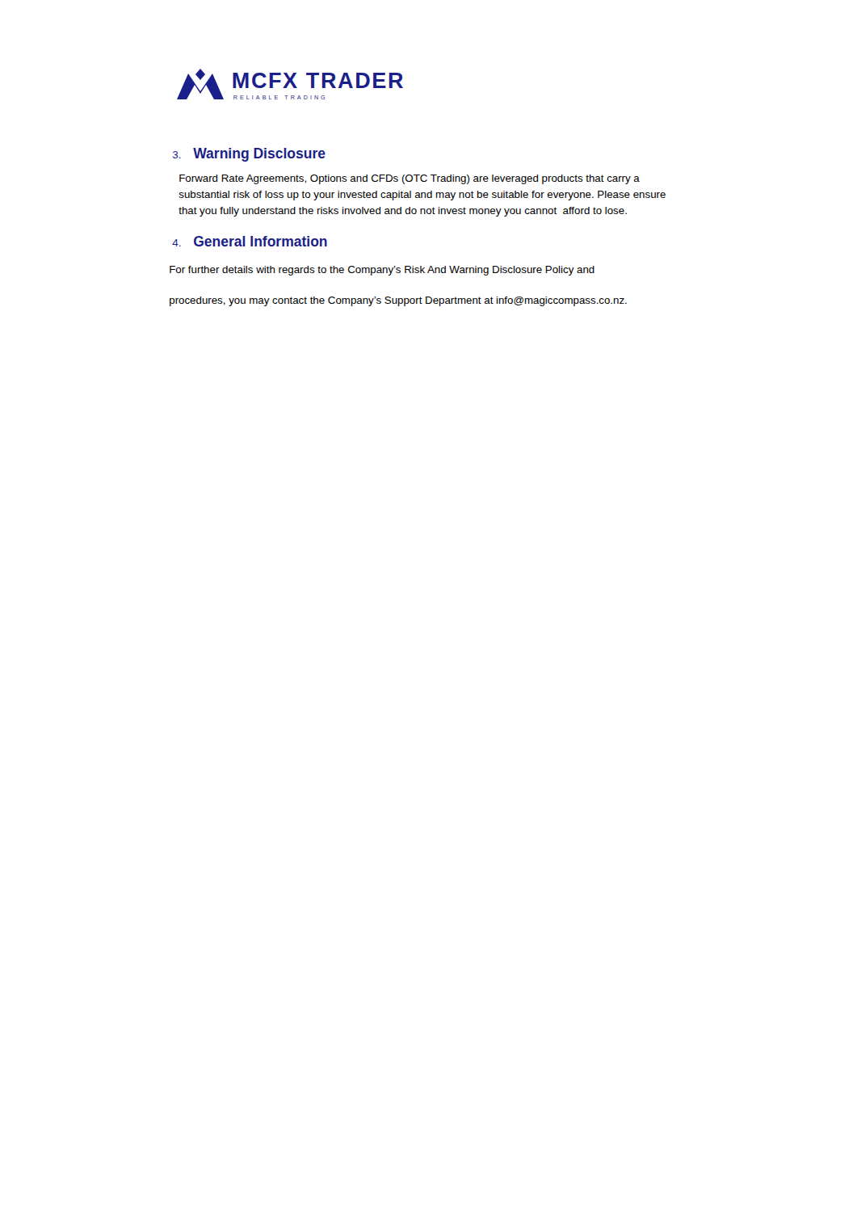MCFX TRADER RELIABLE TRADING
3. Warning Disclosure
Forward Rate Agreements, Options and CFDs (OTC Trading) are leveraged products that carry a substantial risk of loss up to your invested capital and may not be suitable for everyone. Please ensure that you fully understand the risks involved and do not invest money you cannot afford to lose.
4. General Information
For further details with regards to the Company’s Risk And Warning Disclosure Policy and
procedures, you may contact the Company’s Support Department at info@magiccompass.co.nz.